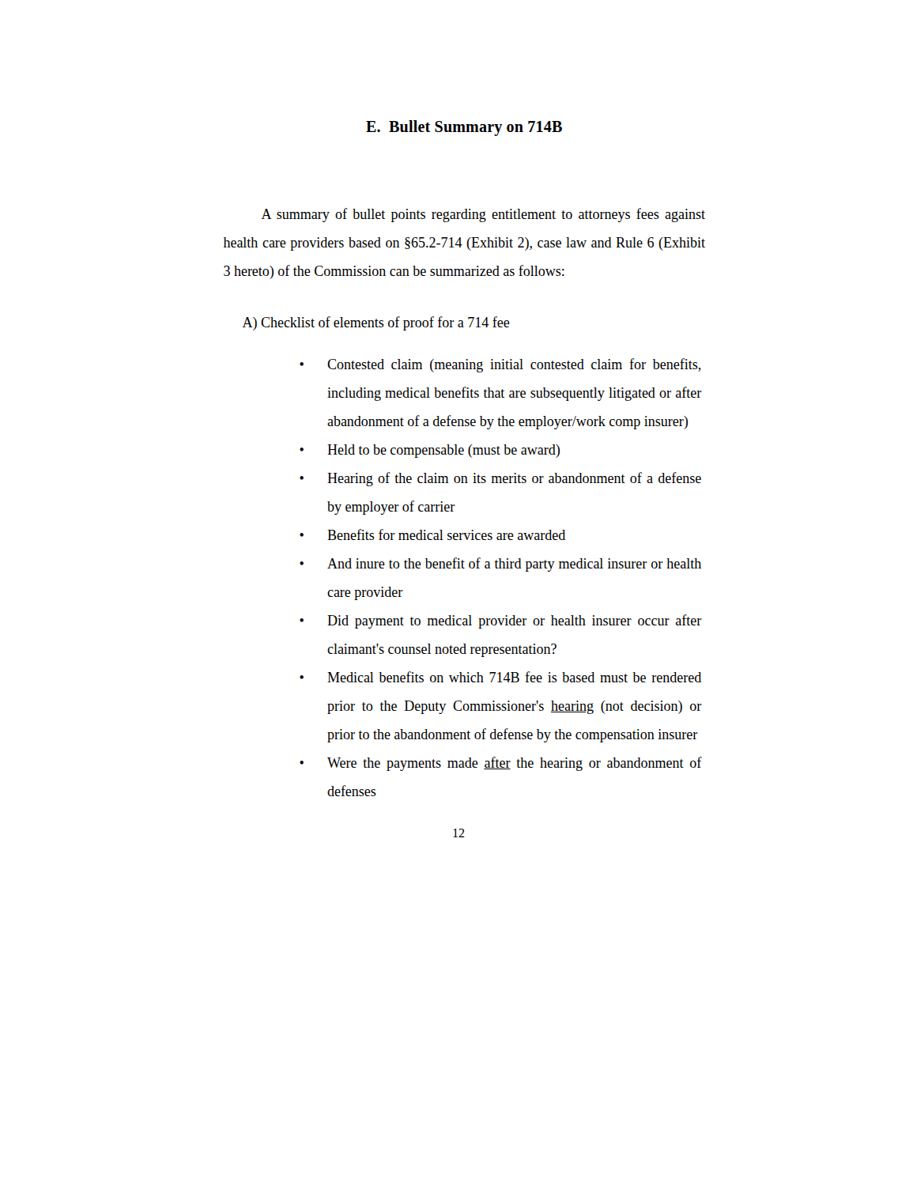E. Bullet Summary on 714B
A summary of bullet points regarding entitlement to attorneys fees against health care providers based on §65.2-714 (Exhibit 2), case law and Rule 6 (Exhibit 3 hereto) of the Commission can be summarized as follows:
A) Checklist of elements of proof for a 714 fee
Contested claim (meaning initial contested claim for benefits, including medical benefits that are subsequently litigated or after abandonment of a defense by the employer/work comp insurer)
Held to be compensable (must be award)
Hearing of the claim on its merits or abandonment of a defense by employer of carrier
Benefits for medical services are awarded
And inure to the benefit of a third party medical insurer or health care provider
Did payment to medical provider or health insurer occur after claimant's counsel noted representation?
Medical benefits on which 714B fee is based must be rendered prior to the Deputy Commissioner's hearing (not decision) or prior to the abandonment of defense by the compensation insurer
Were the payments made after the hearing or abandonment of defenses
12